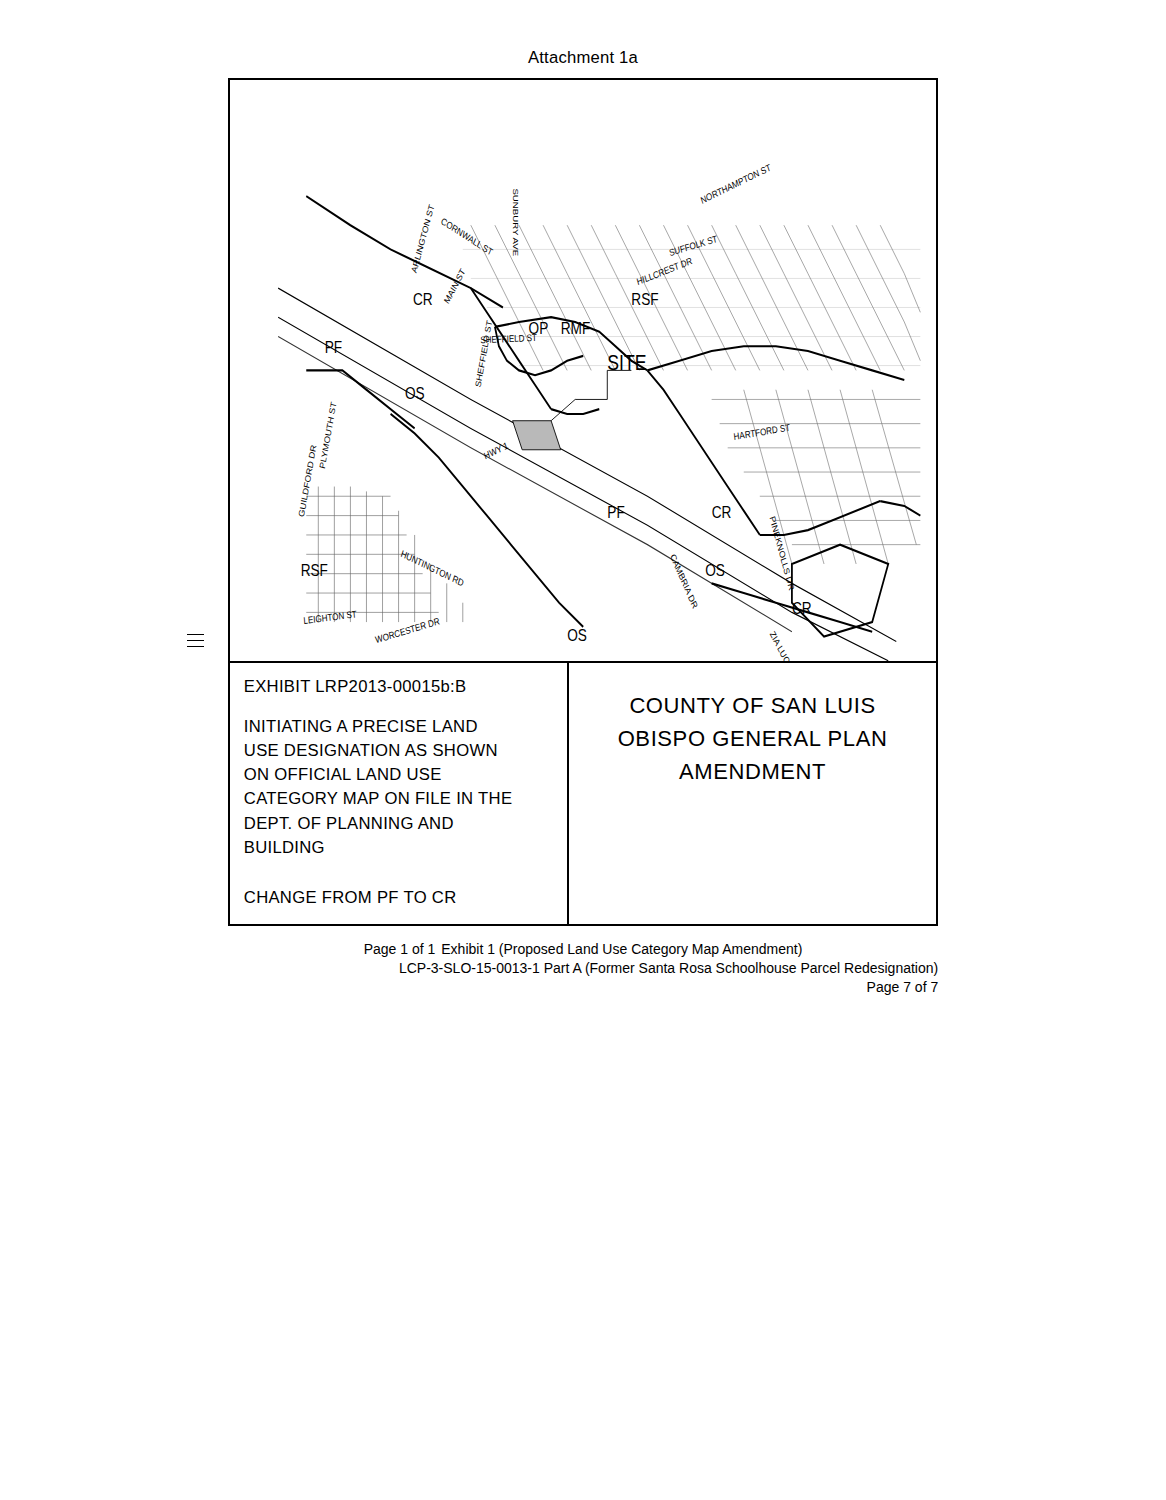Attachment 1a
CR PF OS OP RMF RSF PF CR OS CR OS RSF SITE SUNBURY AVE CORNWALL ST ARLINGTON ST MAIN ST SHEFFIELD ST SHEFFIELD ST HWY 1 NORTHAMPTON ST SUFFOLK ST HILLCREST DR HARTFORD ST PINEKNOLLS DR CAMBRIA DR ZIA LUCIA LN PLYMOUTH ST GUILDFORD DR HUNTINGTON RD LEIGHTON ST WORCESTER DR
EXHIBIT LRP2013-00015b:B
INITIATING A PRECISE LAND
USE DESIGNATION AS SHOWN
ON OFFICIAL LAND USE
CATEGORY MAP ON FILE IN THE
DEPT. OF PLANNING AND
BUILDING
CHANGE FROM PF TO CR
COUNTY OF SAN LUIS
OBISPO GENERAL PLAN
AMENDMENT
Page 1 of 1Exhibit 1 (Proposed Land Use Category Map Amendment)
LCP-3-SLO-15-0013-1 Part A (Former Santa Rosa Schoolhouse Parcel Redesignation)
Page 7 of 7